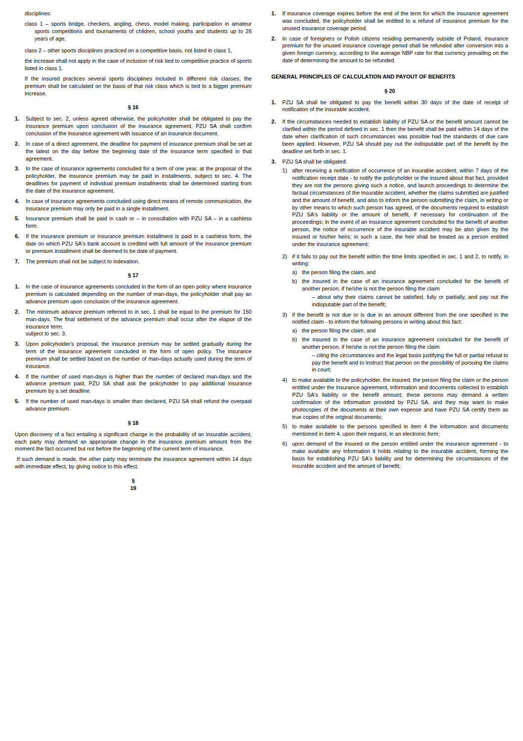disciplines:
class 1 – sports bridge, checkers, angling, chess, model making, participation in amateur sports competitions and tournaments of children, school youths and students up to 26 years of age,
class 2 – other sports disciplines practiced on a competitive basis, not listed in class 1,
the increase shall not apply in the case of inclusion of risk tied to competitive practice of sports listed in class 1.
If the insured practices several sports disciplines included in different risk classes, the premium shall be calculated on the basis of that risk class which is tied to a bigger premium increase.
§ 16
Subject to sec. 2, unless agreed otherwise, the policyholder shall be obligated to pay the insurance premium upon conclusion of the insurance agreement. PZU SA shall confirm conclusion of the insurance agreement with issuance of an insurance document.
In case of a direct agreement, the deadline for payment of insurance premium shall be set at the latest on the day before the beginning date of the insurance term specified in that agreement.
In the case of insurance agreements concluded for a term of one year, at the proposal of the policyholder, the insurance premium may be paid in installments, subject to sec. 4. The deadlines for payment of individual premium installments shall be determined starting from the date of the insurance agreement.
In case of insurance agreements concluded using direct means of remote communication, the insurance premium may only be paid in a single installment.
Insurance premium shall be paid in cash or – in consultation with PZU SA – in a cashless form.
If the insurance premium or insurance premium installment is paid in a cashless form, the date on which PZU SA's bank account is credited with full amount of the insurance premium or premium installment shall be deemed to be date of payment.
The premium shall not be subject to indexation.
§ 17
In the case of insurance agreements concluded in the form of an open policy where insurance premium is calculated depending on the number of man-days, the policyholder shall pay an advance premium upon conclusion of the insurance agreement.
The minimum advance premium referred to in sec. 1 shall be equal to the premium for 150 man-days. The final settlement of the advance premium shall occur after the elapse of the insurance term,
subject to sec. 3.
Upon policyholder's proposal, the insurance premium may be settled gradually during the term of the insurance agreement concluded in the form of open policy. The insurance premium shall be settled based on the number of man-days actually used during the term of insurance.
If the number of used man-days is higher than the number of declared man-days and the advance premium paid, PZU SA shall ask the policyholder to pay additional insurance premium by a set deadline.
If the number of used man-days is smaller than declared, PZU SA shall refund the overpaid advance premium.
§ 18
Upon discovery of a fact entailing a significant change in the probability of an insurable accident, each party may demand an appropriate change in the insurance premium amount from the moment the fact occurred but not before the beginning of the current term of insurance.
If such demand is made, the other party may terminate the insurance agreement within 14 days with immediate effect, by giving notice to this effect.
§
19
If insurance coverage expires before the end of the term for which the insurance agreement was concluded, the policyholder shall be entitled to a refund of insurance premium for the unused insurance coverage period.
In case of foreigners or Polish citizens residing permanently outside of Poland, insurance premium for the unused insurance coverage period shall be refunded after conversion into a given foreign currency, according to the average NBP rate for that currency prevailing on the date of determining the amount to be refunded.
GENERAL PRINCIPLES OF CALCULATION AND PAYOUT OF BENEFITS
§ 20
PZU SA shall be obligated to pay the benefit within 30 days of the date of receipt of notification of the insurable accident.
If the circumstances needed to establish liability of PZU SA or the benefit amount cannot be clarified within the period defined in sec. 1 then the benefit shall be paid within 14 days of the date when clarification of such circumstances was possible had the standards of due care been applied. However, PZU SA should pay out the indisputable part of the benefit by the deadline set forth in sec. 1.
PZU SA shall be obligated:
after receiving a notification of occurrence of an insurable accident, within 7 days of the notification receipt date - to notify the policyholder or the insured about that fact, provided they are not the persons giving such a notice, and launch proceedings to determine the factual circumstances of the insurable accident, whether the claims submitted are justified and the amount of benefit, and also to inform the person submitting the claim, in writing or by other means to which such person has agreed, of the documents required to establish PZU SA's liability or the amount of benefit, if necessary for continuation of the proceedings; in the event of an insurance agreement concluded for the benefit of another person, the notice of occurrence of the insurable accident may be also given by the insured or his/her heirs; in such a case, the heir shall be treated as a person entitled under the insurance agreement;
if it fails to pay out the benefit within the time limits specified in sec. 1 and 2, to notify, in writing:
the person filing the claim, and
the insured in the case of an insurance agreement concluded for the benefit of another person, if he/she is not the person filing the claim
– about why their claims cannot be satisfied, fully or partially, and pay out the indisputable part of the benefit;
if the benefit is not due or is due in an amount different from the one specified in the notified claim - to inform the following persons in writing about this fact:
the person filing the claim, and
the insured in the case of an insurance agreement concluded for the benefit of another person, if he/she is not the person filing the claim
– citing the circumstances and the legal basis justifying the full or partial refusal to pay the benefit and to instruct that person on the possibility of pursuing the claims in court;
to make available to the policyholder, the insured, the person filing the claim or the person entitled under the insurance agreement, information and documents collected to establish PZU SA's liability or the benefit amount; these persons may demand a written confirmation of the information provided by PZU SA, and they may want to make photocopies of the documents at their own expense and have PZU SA certify them as true copies of the original documents;
to make available to the persons specified in item 4 the information and documents mentioned in item 4, upon their request, in an electronic form;
upon demand of the insured or the person entitled under the insurance agreement - to make available any information it holds relating to the insurable accident, forming the basis for establishing PZU SA's liability and for determining the circumstances of the insurable accident and the amount of benefit;